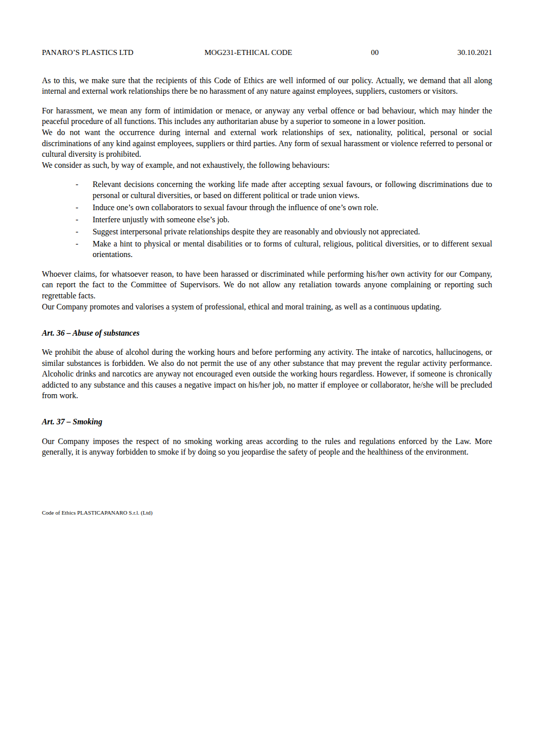PANARO’S PLASTICS LTD MOG231-ETHICAL CODE 00 30.10.2021
As to this, we make sure that the recipients of this Code of Ethics are well informed of our policy. Actually, we demand that all along internal and external work relationships there be no harassment of any nature against employees, suppliers, customers or visitors.
For harassment, we mean any form of intimidation or menace, or anyway any verbal offence or bad behaviour, which may hinder the peaceful procedure of all functions. This includes any authoritarian abuse by a superior to someone in a lower position.
We do not want the occurrence during internal and external work relationships of sex, nationality, political, personal or social discriminations of any kind against employees, suppliers or third parties. Any form of sexual harassment or violence referred to personal or cultural diversity is prohibited.
We consider as such, by way of example, and not exhaustively, the following behaviours:
Relevant decisions concerning the working life made after accepting sexual favours, or following discriminations due to personal or cultural diversities, or based on different political or trade union views.
Induce one’s own collaborators to sexual favour through the influence of one’s own role.
Interfere unjustly with someone else’s job.
Suggest interpersonal private relationships despite they are reasonably and obviously not appreciated.
Make a hint to physical or mental disabilities or to forms of cultural, religious, political diversities, or to different sexual orientations.
Whoever claims, for whatsoever reason, to have been harassed or discriminated while performing his/her own activity for our Company, can report the fact to the Committee of Supervisors. We do not allow any retaliation towards anyone complaining or reporting such regrettable facts.
Our Company promotes and valorises a system of professional, ethical and moral training, as well as a continuous updating.
Art. 36 – Abuse of substances
We prohibit the abuse of alcohol during the working hours and before performing any activity. The intake of narcotics, hallucinogens, or similar substances is forbidden. We also do not permit the use of any other substance that may prevent the regular activity performance. Alcoholic drinks and narcotics are anyway not encouraged even outside the working hours regardless. However, if someone is chronically addicted to any substance and this causes a negative impact on his/her job, no matter if employee or collaborator, he/she will be precluded from work.
Art. 37 – Smoking
Our Company imposes the respect of no smoking working areas according to the rules and regulations enforced by the Law. More generally, it is anyway forbidden to smoke if by doing so you jeopardise the safety of people and the healthiness of the environment.
Code of Ethics PLASTICAPANARO S.r.l. (Ltd)